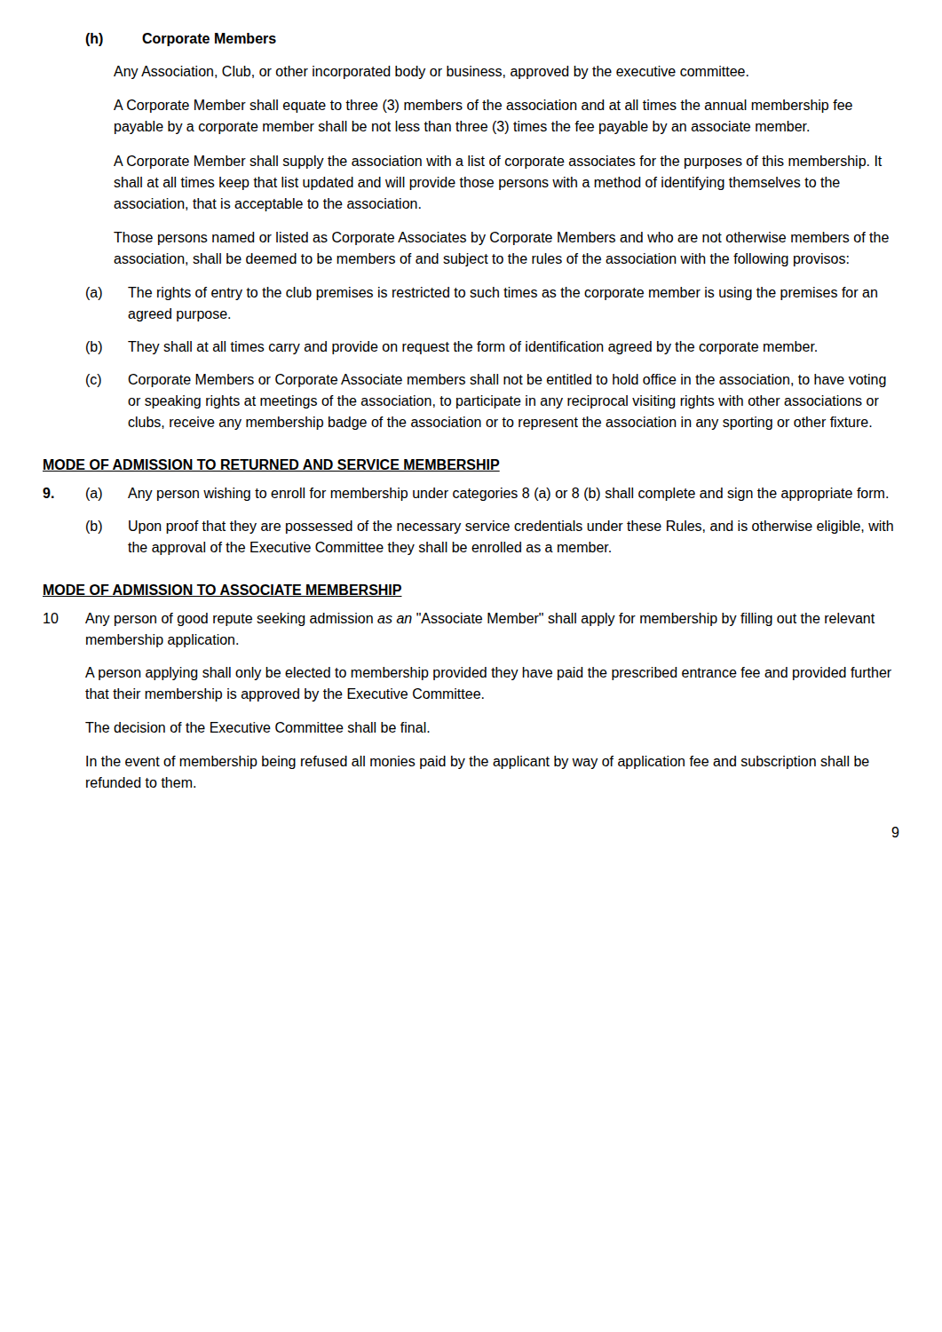(h)
Corporate Members
Any Association, Club, or other incorporated body or business, approved by the executive committee.
A Corporate Member shall equate to three (3) members of the association and at all times the annual membership fee payable by a corporate member shall be not less than three (3) times the fee payable by an associate member.
A Corporate Member shall supply the association with a list of corporate associates for the purposes of this membership. It shall at all times keep that list updated and will provide those persons with a method of identifying themselves to the association, that is acceptable to the association.
Those persons named or listed as Corporate Associates by Corporate Members and who are not otherwise members of the association, shall be deemed to be members of and subject to the rules of the association with the following provisos:
(a)
The rights of entry to the club premises is restricted to such times as the corporate member is using the premises for an agreed purpose.
(b)
They shall at all times carry and provide on request the form of identification agreed by the corporate member.
(c)
Corporate Members or Corporate Associate members shall not be entitled to hold office in the association, to have voting or speaking rights at meetings of the association, to participate in any reciprocal visiting rights with other associations or clubs, receive any membership badge of the association or to represent the association in any sporting or other fixture.
MODE OF ADMISSION TO RETURNED AND SERVICE MEMBERSHIP
9.
(a)
Any person wishing to enroll for membership under categories 8 (a) or 8 (b) shall complete and sign the appropriate form.
(b)
Upon proof that they are possessed of the necessary service credentials under these Rules, and is otherwise eligible, with the approval of the Executive Committee they shall be enrolled as a member.
MODE OF ADMISSION TO ASSOCIATE MEMBERSHIP
10
Any person of good repute seeking admission as an "Associate Member" shall apply for membership by filling out the relevant membership application.
A person applying shall only be elected to membership provided they have paid the prescribed entrance fee and provided further that their membership is approved by the Executive Committee.
The decision of the Executive Committee shall be final.
In the event of membership being refused all monies paid by the applicant by way of application fee and subscription shall be refunded to them.
9